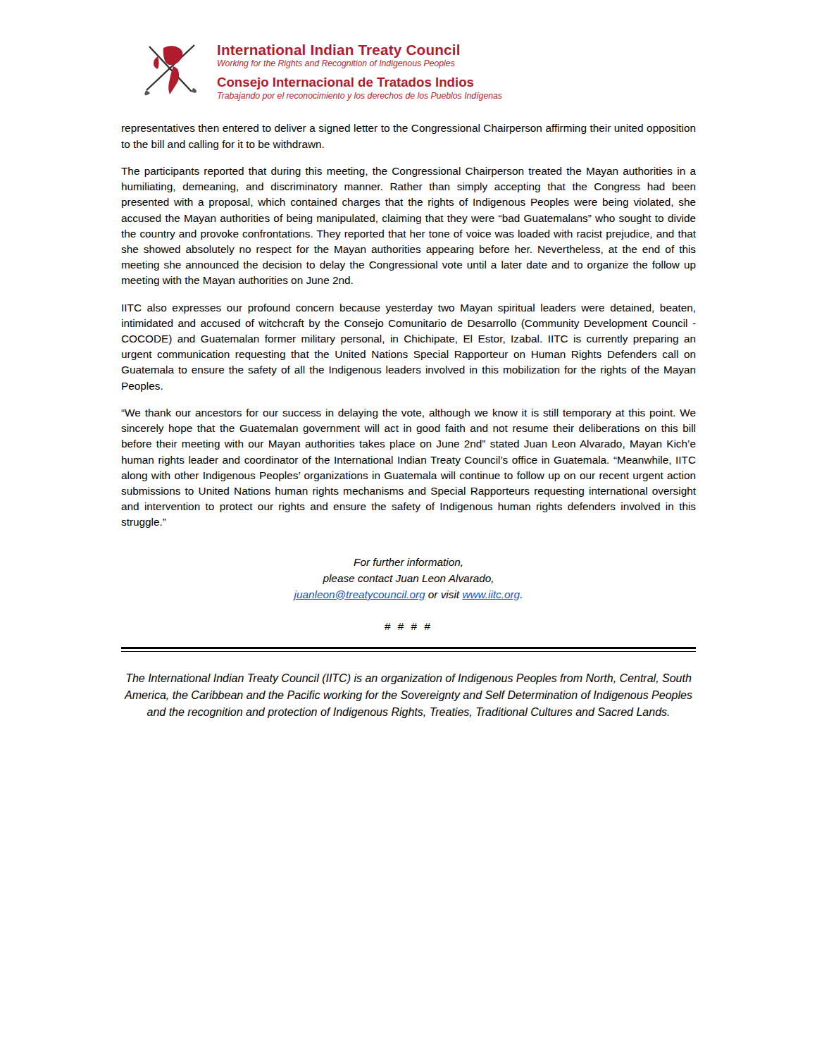International Indian Treaty Council
Working for the Rights and Recognition of Indigenous Peoples
Consejo Internacional de Tratados Indios
Trabajando por el reconocimiento y los derechos de los Pueblos Indígenas
representatives then entered to deliver a signed letter to the Congressional Chairperson affirming their united opposition to the bill and calling for it to be withdrawn.
The participants reported that during this meeting, the Congressional Chairperson treated the Mayan authorities in a humiliating, demeaning, and discriminatory manner. Rather than simply accepting that the Congress had been presented with a proposal, which contained charges that the rights of Indigenous Peoples were being violated, she accused the Mayan authorities of being manipulated, claiming that they were “bad Guatemalans” who sought to divide the country and provoke confrontations. They reported that her tone of voice was loaded with racist prejudice, and that she showed absolutely no respect for the Mayan authorities appearing before her. Nevertheless, at the end of this meeting she announced the decision to delay the Congressional vote until a later date and to organize the follow up meeting with the Mayan authorities on June 2nd.
IITC also expresses our profound concern because yesterday two Mayan spiritual leaders were detained, beaten, intimidated and accused of witchcraft by the Consejo Comunitario de Desarrollo (Community Development Council - COCODE) and Guatemalan former military personal, in Chichipate, El Estor, Izabal. IITC is currently preparing an urgent communication requesting that the United Nations Special Rapporteur on Human Rights Defenders call on Guatemala to ensure the safety of all the Indigenous leaders involved in this mobilization for the rights of the Mayan Peoples.
“We thank our ancestors for our success in delaying the vote, although we know it is still temporary at this point. We sincerely hope that the Guatemalan government will act in good faith and not resume their deliberations on this bill before their meeting with our Mayan authorities takes place on June 2nd” stated Juan Leon Alvarado, Mayan Kich’e human rights leader and coordinator of the International Indian Treaty Council’s office in Guatemala. “Meanwhile, IITC along with other Indigenous Peoples’ organizations in Guatemala will continue to follow up on our recent urgent action submissions to United Nations human rights mechanisms and Special Rapporteurs requesting international oversight and intervention to protect our rights and ensure the safety of Indigenous human rights defenders involved in this struggle.”
For further information,
please contact Juan Leon Alvarado,
juanleon@treatycouncil.org or visit www.iitc.org.
# # # #
The International Indian Treaty Council (IITC) is an organization of Indigenous Peoples from North, Central, South America, the Caribbean and the Pacific working for the Sovereignty and Self Determination of Indigenous Peoples and the recognition and protection of Indigenous Rights, Treaties, Traditional Cultures and Sacred Lands.